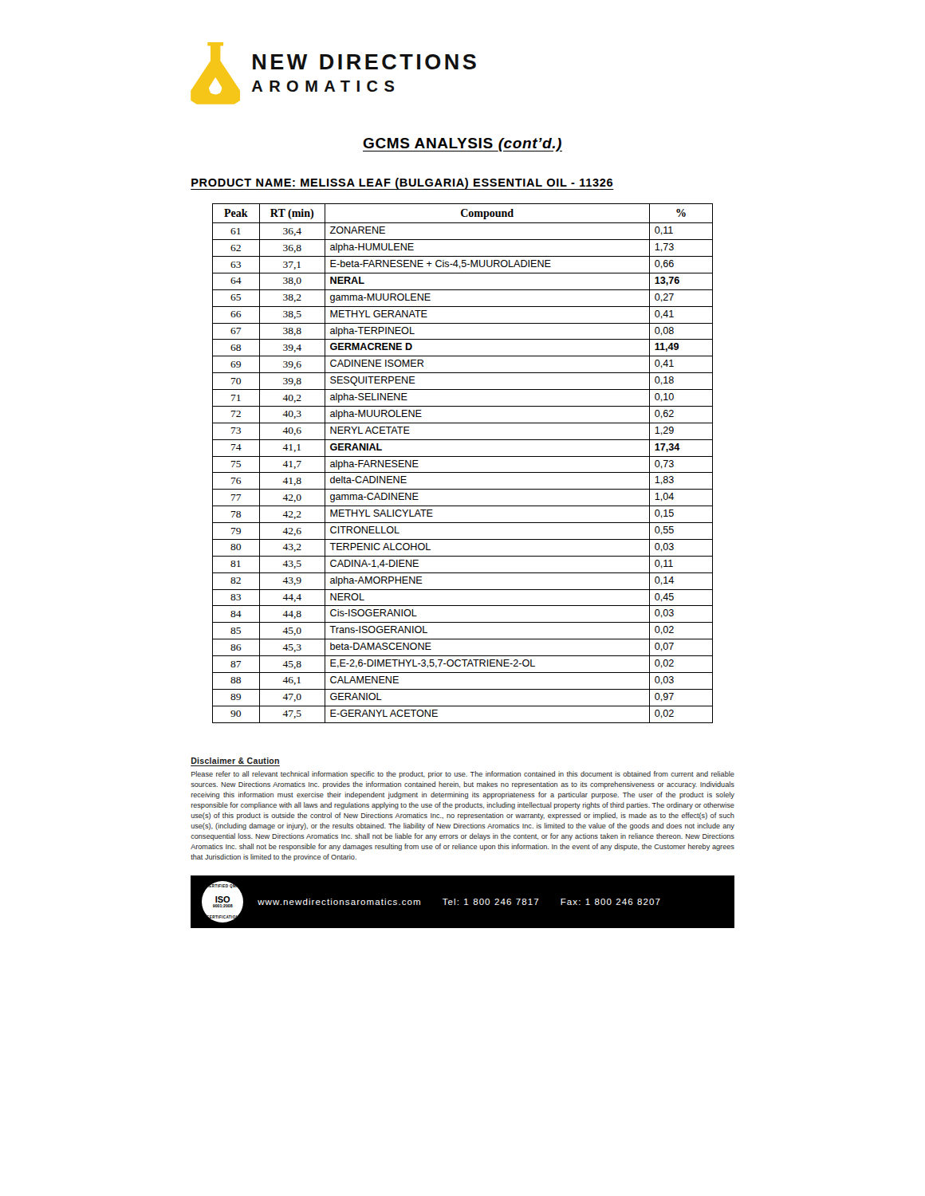NEW DIRECTIONS
AROMATICS
GCMS ANALYSIS (cont’d.)
PRODUCT NAME: MELISSA LEAF (BULGARIA) ESSENTIAL OIL - 11326
| Peak | RT (min) | Compound | % |
| --- | --- | --- | --- |
| 61 | 36,4 | ZONARENE | 0,11 |
| 62 | 36,8 | alpha-HUMULENE | 1,73 |
| 63 | 37,1 | E-beta-FARNESENE + Cis-4,5-MUUROLADIENE | 0,66 |
| 64 | 38,0 | NERAL | 13,76 |
| 65 | 38,2 | gamma-MUUROLENE | 0,27 |
| 66 | 38,5 | METHYL GERANATE | 0,41 |
| 67 | 38,8 | alpha-TERPINEOL | 0,08 |
| 68 | 39,4 | GERMACRENE D | 11,49 |
| 69 | 39,6 | CADINENE ISOMER | 0,41 |
| 70 | 39,8 | SESQUITERPENE | 0,18 |
| 71 | 40,2 | alpha-SELINENE | 0,10 |
| 72 | 40,3 | alpha-MUUROLENE | 0,62 |
| 73 | 40,6 | NERYL ACETATE | 1,29 |
| 74 | 41,1 | GERANIAL | 17,34 |
| 75 | 41,7 | alpha-FARNESENE | 0,73 |
| 76 | 41,8 | delta-CADINENE | 1,83 |
| 77 | 42,0 | gamma-CADINENE | 1,04 |
| 78 | 42,2 | METHYL SALICYLATE | 0,15 |
| 79 | 42,6 | CITRONELLOL | 0,55 |
| 80 | 43,2 | TERPENIC ALCOHOL | 0,03 |
| 81 | 43,5 | CADINA-1,4-DIENE | 0,11 |
| 82 | 43,9 | alpha-AMORPHENE | 0,14 |
| 83 | 44,4 | NEROL | 0,45 |
| 84 | 44,8 | Cis-ISOGERANIOL | 0,03 |
| 85 | 45,0 | Trans-ISOGERANIOL | 0,02 |
| 86 | 45,3 | beta-DAMASCENONE | 0,07 |
| 87 | 45,8 | E,E-2,6-DIMETHYL-3,5,7-OCTATRIENE-2-OL | 0,02 |
| 88 | 46,1 | CALAMENENE | 0,03 |
| 89 | 47,0 | GERANIOL | 0,97 |
| 90 | 47,5 | E-GERANYL ACETONE | 0,02 |
Disclaimer & Caution
Please refer to all relevant technical information specific to the product, prior to use. The information contained in this document is obtained from current and reliable sources. New Directions Aromatics Inc. provides the information contained herein, but makes no representation as to its comprehensiveness or accuracy. Individuals receiving this information must exercise their independent judgment in determining its appropriateness for a particular purpose. The user of the product is solely responsible for compliance with all laws and regulations applying to the use of the products, including intellectual property rights of third parties. The ordinary or otherwise use(s) of this product is outside the control of New Directions Aromatics Inc., no representation or warranty, expressed or implied, is made as to the effect(s) of such use(s), (including damage or injury), or the results obtained. The liability of New Directions Aromatics Inc. is limited to the value of the goods and does not include any consequential loss. New Directions Aromatics Inc. shall not be liable for any errors or delays in the content, or for any actions taken in reliance thereon. New Directions Aromatics Inc. shall not be responsible for any damages resulting from use of or reliance upon this information. In the event of any dispute, the Customer hereby agrees that Jurisdiction is limited to the province of Ontario.
CERTIFIED QMS
ISO
9001:2008
CERTIFICATION
www.newdirectionsaromatics.com Tel: 1 800 246 7817 Fax: 1 800 246 8207